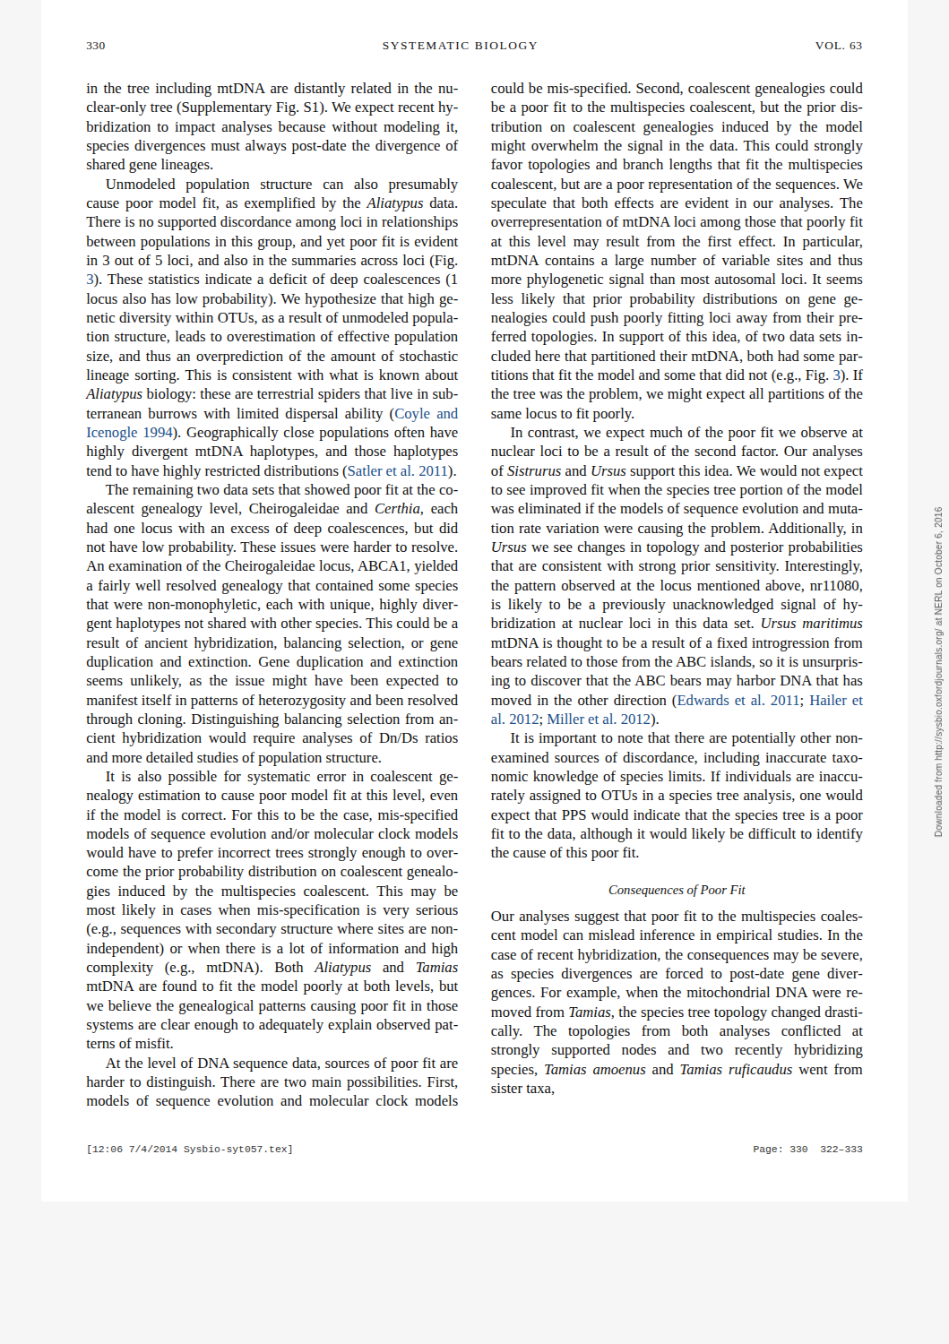Downloaded from http://sysbio.oxfordjournals.org/ at NERL on October 6, 2016
330 Systematic Biology Vol. 63
in the tree including mtDNA are distantly related in the nuclear-only tree (Supplementary Fig. S1). We expect recent hybridization to impact analyses because without modeling it, species divergences must always post-date the divergence of shared gene lineages.
Unmodeled population structure can also presumably cause poor model fit, as exemplified by the Aliatypus data. There is no supported discordance among loci in relationships between populations in this group, and yet poor fit is evident in 3 out of 5 loci, and also in the summaries across loci (Fig. 3). These statistics indicate a deficit of deep coalescences (1 locus also has low probability). We hypothesize that high genetic diversity within OTUs, as a result of unmodeled population structure, leads to overestimation of effective population size, and thus an overprediction of the amount of stochastic lineage sorting. This is consistent with what is known about Aliatypus biology: these are terrestrial spiders that live in subterranean burrows with limited dispersal ability (Coyle and Icenogle 1994). Geographically close populations often have highly divergent mtDNA haplotypes, and those haplotypes tend to have highly restricted distributions (Satler et al. 2011).
The remaining two data sets that showed poor fit at the coalescent genealogy level, Cheirogaleidae and Certhia, each had one locus with an excess of deep coalescences, but did not have low probability. These issues were harder to resolve. An examination of the Cheirogaleidae locus, ABCA1, yielded a fairly well resolved genealogy that contained some species that were non-monophyletic, each with unique, highly divergent haplotypes not shared with other species. This could be a result of ancient hybridization, balancing selection, or gene duplication and extinction. Gene duplication and extinction seems unlikely, as the issue might have been expected to manifest itself in patterns of heterozygosity and been resolved through cloning. Distinguishing balancing selection from ancient hybridization would require analyses of Dn/Ds ratios and more detailed studies of population structure.
It is also possible for systematic error in coalescent genealogy estimation to cause poor model fit at this level, even if the model is correct. For this to be the case, mis-specified models of sequence evolution and/or molecular clock models would have to prefer incorrect trees strongly enough to overcome the prior probability distribution on coalescent genealogies induced by the multispecies coalescent. This may be most likely in cases when mis-specification is very serious (e.g., sequences with secondary structure where sites are non-independent) or when there is a lot of information and high complexity (e.g., mtDNA). Both Aliatypus and Tamias mtDNA are found to fit the model poorly at both levels, but we believe the genealogical patterns causing poor fit in those systems are clear enough to adequately explain observed patterns of misfit.
At the level of DNA sequence data, sources of poor fit are harder to distinguish. There are two main possibilities. First, models of sequence evolution and molecular clock models could be mis-specified. Second, coalescent genealogies could be a poor fit to the multispecies coalescent, but the prior distribution on coalescent genealogies induced by the model might overwhelm the signal in the data. This could strongly favor topologies and branch lengths that fit the multispecies coalescent, but are a poor representation of the sequences. We speculate that both effects are evident in our analyses. The overrepresentation of mtDNA loci among those that poorly fit at this level may result from the first effect. In particular, mtDNA contains a large number of variable sites and thus more phylogenetic signal than most autosomal loci. It seems less likely that prior probability distributions on gene genealogies could push poorly fitting loci away from their preferred topologies. In support of this idea, of two data sets included here that partitioned their mtDNA, both had some partitions that fit the model and some that did not (e.g., Fig. 3). If the tree was the problem, we might expect all partitions of the same locus to fit poorly.
In contrast, we expect much of the poor fit we observe at nuclear loci to be a result of the second factor. Our analyses of Sistrurus and Ursus support this idea. We would not expect to see improved fit when the species tree portion of the model was eliminated if the models of sequence evolution and mutation rate variation were causing the problem. Additionally, in Ursus we see changes in topology and posterior probabilities that are consistent with strong prior sensitivity. Interestingly, the pattern observed at the locus mentioned above, nr11080, is likely to be a previously unacknowledged signal of hybridization at nuclear loci in this data set. Ursus maritimus mtDNA is thought to be a result of a fixed introgression from bears related to those from the ABC islands, so it is unsurprising to discover that the ABC bears may harbor DNA that has moved in the other direction (Edwards et al. 2011; Hailer et al. 2012; Miller et al. 2012).
It is important to note that there are potentially other non-examined sources of discordance, including inaccurate taxonomic knowledge of species limits. If individuals are inaccurately assigned to OTUs in a species tree analysis, one would expect that PPS would indicate that the species tree is a poor fit to the data, although it would likely be difficult to identify the cause of this poor fit.
Consequences of Poor Fit
Our analyses suggest that poor fit to the multispecies coalescent model can mislead inference in empirical studies. In the case of recent hybridization, the consequences may be severe, as species divergences are forced to post-date gene divergences. For example, when the mitochondrial DNA were removed from Tamias, the species tree topology changed drastically. The topologies from both analyses conflicted at strongly supported nodes and two recently hybridizing species, Tamias amoenus and Tamias ruficaudus went from sister taxa,
[12:06 7/4/2014 Sysbio-syt057.tex] Page: 330 322–333